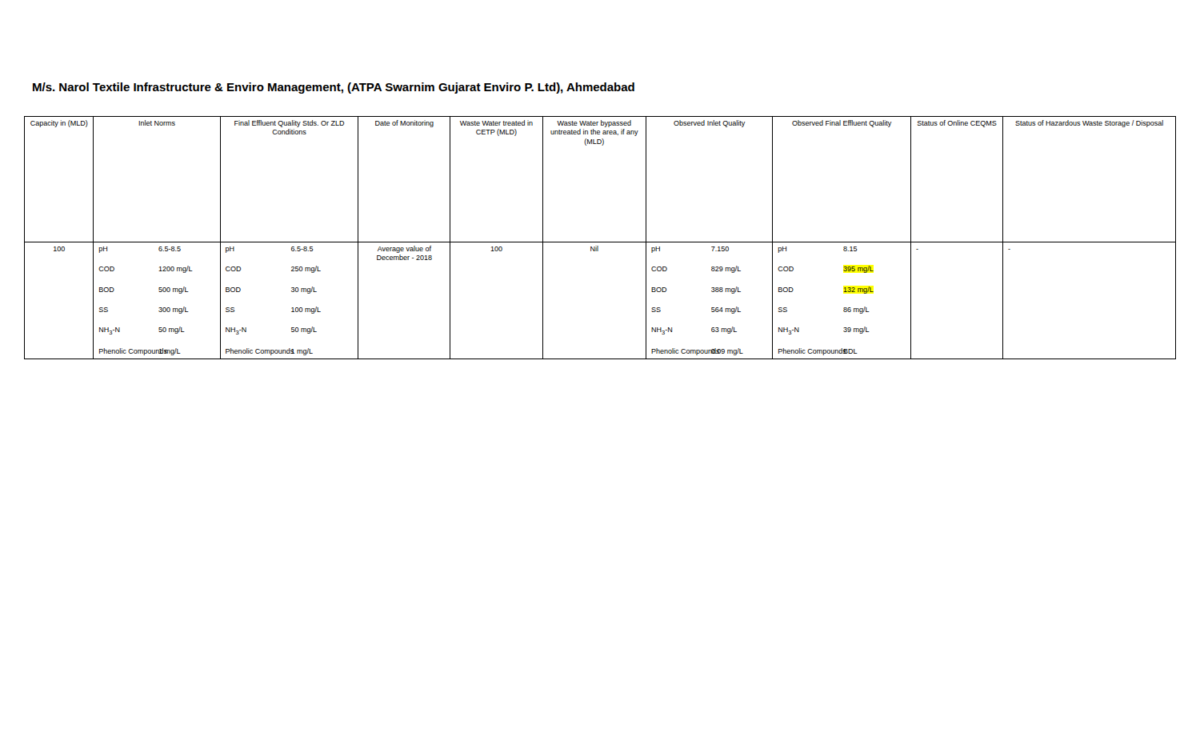M/s. Narol Textile Infrastructure & Enviro Management, (ATPA Swarnim Gujarat Enviro P. Ltd), Ahmedabad
| Capacity in (MLD) | Inlet Norms | Final Effluent Quality Stds. Or ZLD Conditions | Date of Monitoring | Waste Water treated in CETP (MLD) | Waste Water bypassed untreated in the area, if any (MLD) | Observed Inlet Quality | Observed Final Effluent Quality | Status of Online CEQMS | Status of Hazardous Waste Storage / Disposal |
| --- | --- | --- | --- | --- | --- | --- | --- | --- | --- |
| 100 | / pH / 6.5-8.5 / / COD / 1200 mg/L / / BOD / 500 mg/L / / SS / 300 mg/L / / NH 3 -N / 50 mg/L / / Phenolic Compounds / 1 mg/L / | / pH / 6.5-8.5 / / COD / 250 mg/L / / BOD / 30 mg/L / / SS / 100 mg/L / / NH 3 -N / 50 mg/L / / Phenolic Compounds / 1 mg/L / | Average value of December - 2018 | 100 | Nil | / pH / 7.150 / / COD / 829 mg/L / / BOD / 388 mg/L / / SS / 564 mg/L / / NH 3 -N / 63 mg/L / / Phenolic Compounds / 0.09 mg/L / | / pH / 8.15 / / COD / 395 mg/L / / BOD / 132 mg/L / / SS / 86 mg/L / / NH 3 -N / 39 mg/L / / Phenolic Compounds / BDL / | - | - |